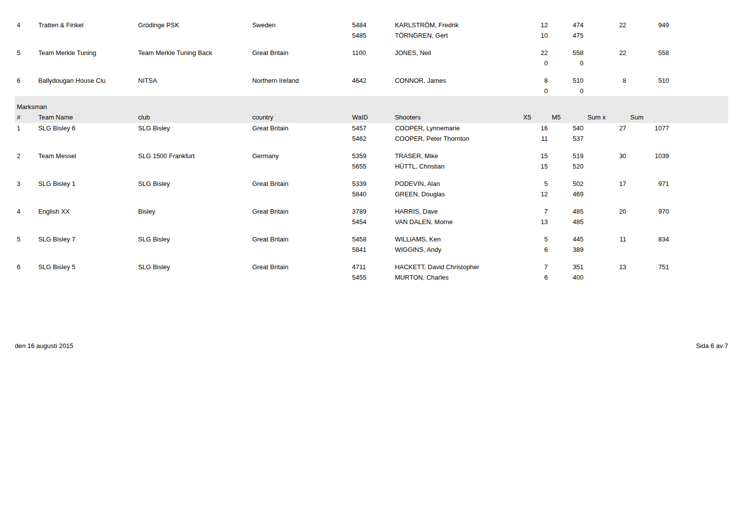| 4 | Tratten & Finkel | Grödinge PSK | Sweden | 5484 | KARLSTRÖM, Fredrik | 12 | 474 | 22 | 949 | |
| | | | | 5485 | TÖRNGREN, Gert | 10 | 475 | | | |
| 5 | Team Merkle Tuning | Team Merkle Tuning Back | Great Britain | 1100 | JONES, Neil | 22 | 558 | 22 | 558 | |
| | | | | | | 0 | 0 | | | |
| 6 | Ballydougan House Clu | NITSA | Northern Ireland | 4642 | CONNOR, James | 8 | 510 | 8 | 510 | |
| | | | | | | 0 | 0 | | | |
| Marksman |
| # | Team Name | club | country | WaID | Shooters | X5 | M5 | Sum x | Sum | |
| 1 | SLG Bisley 6 | SLG Bisley | Great Britain | 5457 | COOPER, Lynnemarie | 16 | 540 | 27 | 1077 | |
| | | | | 5462 | COOPER, Peter Thornton | 11 | 537 | | | |
| 2 | Team Messel | SLG 1500 Frankfurt | Germany | 5359 | TRASER, Mike | 15 | 519 | 30 | 1039 | |
| | | | | 5655 | HÜTTL, Christian | 15 | 520 | | | |
| 3 | SLG Bisley 1 | SLG Bisley | Great Britain | 5339 | PODEVIN, Alan | 5 | 502 | 17 | 971 | |
| | | | | 5840 | GREEN, Douglas | 12 | 469 | | | |
| 4 | English XX | Bisley | Great Britain | 3789 | HARRIS, Dave | 7 | 485 | 20 | 970 | |
| | | | | 5454 | VAN DALEN, Morne | 13 | 485 | | | |
| 5 | SLG Bisley 7 | SLG Bisley | Great Britain | 5458 | WILLIAMS, Ken | 5 | 445 | 11 | 834 | |
| | | | | 5841 | WIGGINS, Andy | 6 | 389 | | | |
| 6 | SLG Bisley 5 | SLG Bisley | Great Britain | 4711 | HACKETT, David Christopher | 7 | 351 | 13 | 751 | |
| | | | | 5455 | MURTON, Charles | 6 | 400 | | | |
den 16 augusti 2015
Sida 6 av 7